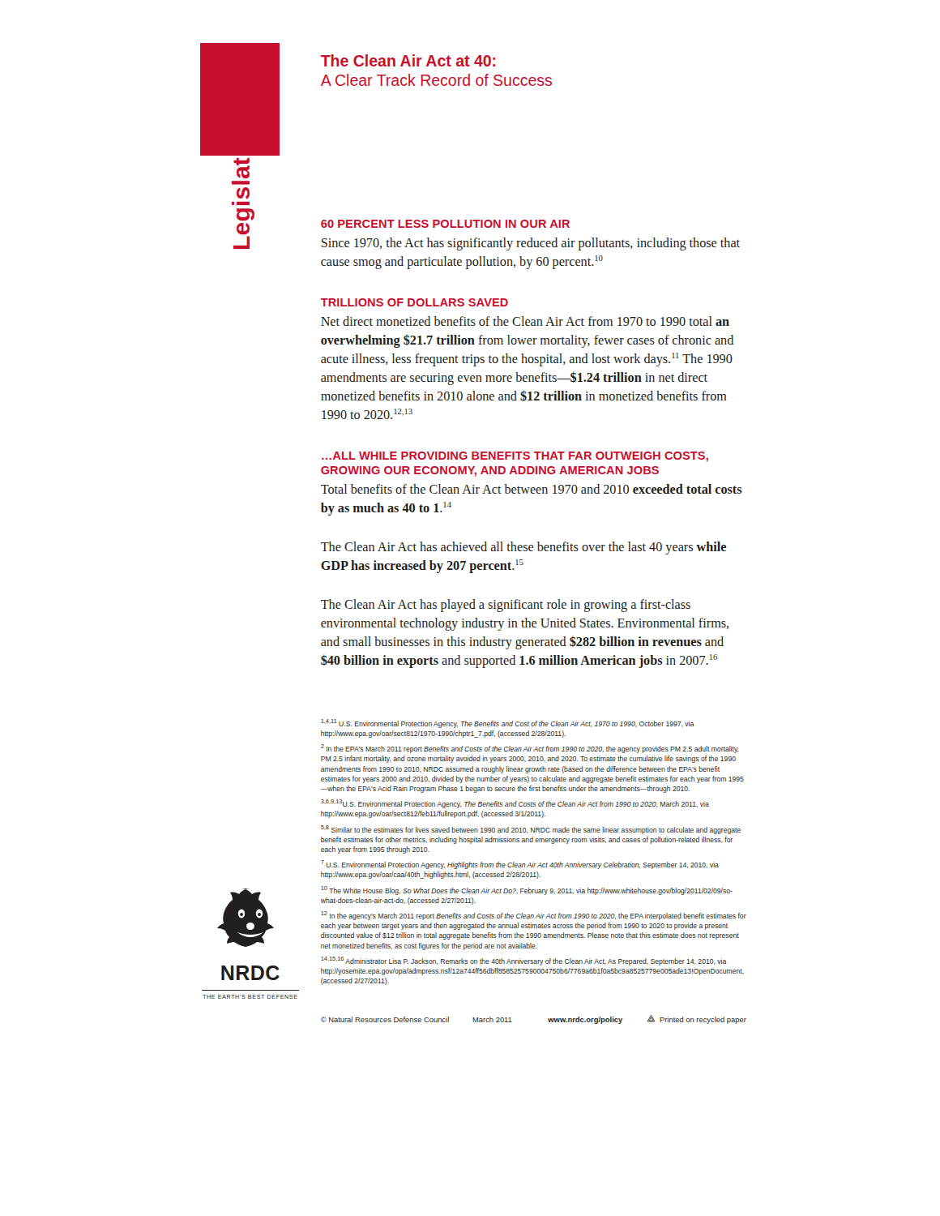NRDC Legislative Facts
NRDC
The Earth's Best Defense
The Clean Air Act at 40: A Clear Track Record of Success
60 percent less pollution in our air
Since 1970, the Act has significantly reduced air pollutants, including those that cause smog and particulate pollution, by 60 percent.10
Trillions of dollars saved
Net direct monetized benefits of the Clean Air Act from 1970 to 1990 total an overwhelming $21.7 trillion from lower mortality, fewer cases of chronic and acute illness, less frequent trips to the hospital, and lost work days.11 The 1990 amendments are securing even more benefits—$1.24 trillion in net direct monetized benefits in 2010 alone and $12 trillion in monetized benefits from 1990 to 2020.12,13
…all while providing benefits that far outweigh costs, growing our economy, and adding American jobs
Total benefits of the Clean Air Act between 1970 and 2010 exceeded total costs by as much as 40 to 1.14
The Clean Air Act has achieved all these benefits over the last 40 years while GDP has increased by 207 percent.15
The Clean Air Act has played a significant role in growing a first-class environmental technology industry in the United States. Environmental firms, and small businesses in this industry generated $282 billion in revenues and $40 billion in exports and supported 1.6 million American jobs in 2007.16
1,4,11 U.S. Environmental Protection Agency, The Benefits and Cost of the Clean Air Act, 1970 to 1990, October 1997, via http://www.epa.gov/oar/sect812/1970-1990/chptr1_7.pdf, (accessed 2/28/2011).
2 In the EPA's March 2011 report Benefits and Costs of the Clean Air Act from 1990 to 2020, the agency provides PM 2.5 adult mortality, PM 2.5 infant mortality, and ozone mortality avoided in years 2000, 2010, and 2020. To estimate the cumulative life savings of the 1990 amendments from 1990 to 2010, NRDC assumed a roughly linear growth rate (based on the difference between the EPA's benefit estimates for years 2000 and 2010, divided by the number of years) to calculate and aggregate benefit estimates for each year from 1995—when the EPA's Acid Rain Program Phase 1 began to secure the first benefits under the amendments—through 2010.
3,6,9,13 U.S. Environmental Protection Agency, The Benefits and Costs of the Clean Air Act from 1990 to 2020, March 2011, via http://www.epa.gov/oar/sect812/feb11/fullreport.pdf, (accessed 3/1/2011).
5,8 Similar to the estimates for lives saved between 1990 and 2010, NRDC made the same linear assumption to calculate and aggregate benefit estimates for other metrics, including hospital admissions and emergency room visits, and cases of pollution-related illness, for each year from 1995 through 2010.
7 U.S. Environmental Protection Agency, Highlights from the Clean Air Act 40th Anniversary Celebration, September 14, 2010, via http://www.epa.gov/oar/caa/40th_highlights.html, (accessed 2/28/2011).
10 The White House Blog, So What Does the Clean Air Act Do?, February 9, 2011, via http://www.whitehouse.gov/blog/2011/02/09/so-what-does-clean-air-act-do, (accessed 2/27/2011).
12 In the agency's March 2011 report Benefits and Costs of the Clean Air Act from 1990 to 2020, the EPA interpolated benefit estimates for each year between target years and then aggregated the annual estimates across the period from 1990 to 2020 to provide a present discounted value of $12 trillion in total aggregate benefits from the 1990 amendments. Please note that this estimate does not represent net monetized benefits, as cost figures for the period are not available.
14,15,16 Administrator Lisa P. Jackson, Remarks on the 40th Anniversary of the Clean Air Act, As Prepared, September 14, 2010, via http://yosemite.epa.gov/opa/admpress.nsf/12a744ff56dbff8585257590004750b6/7769a6b1f0a5bc9a8525779e005ade13!OpenDocument, (accessed 2/27/2011).
© Natural Resources Defense Council March 2011 www.nrdc.org/policy Printed on recycled paper